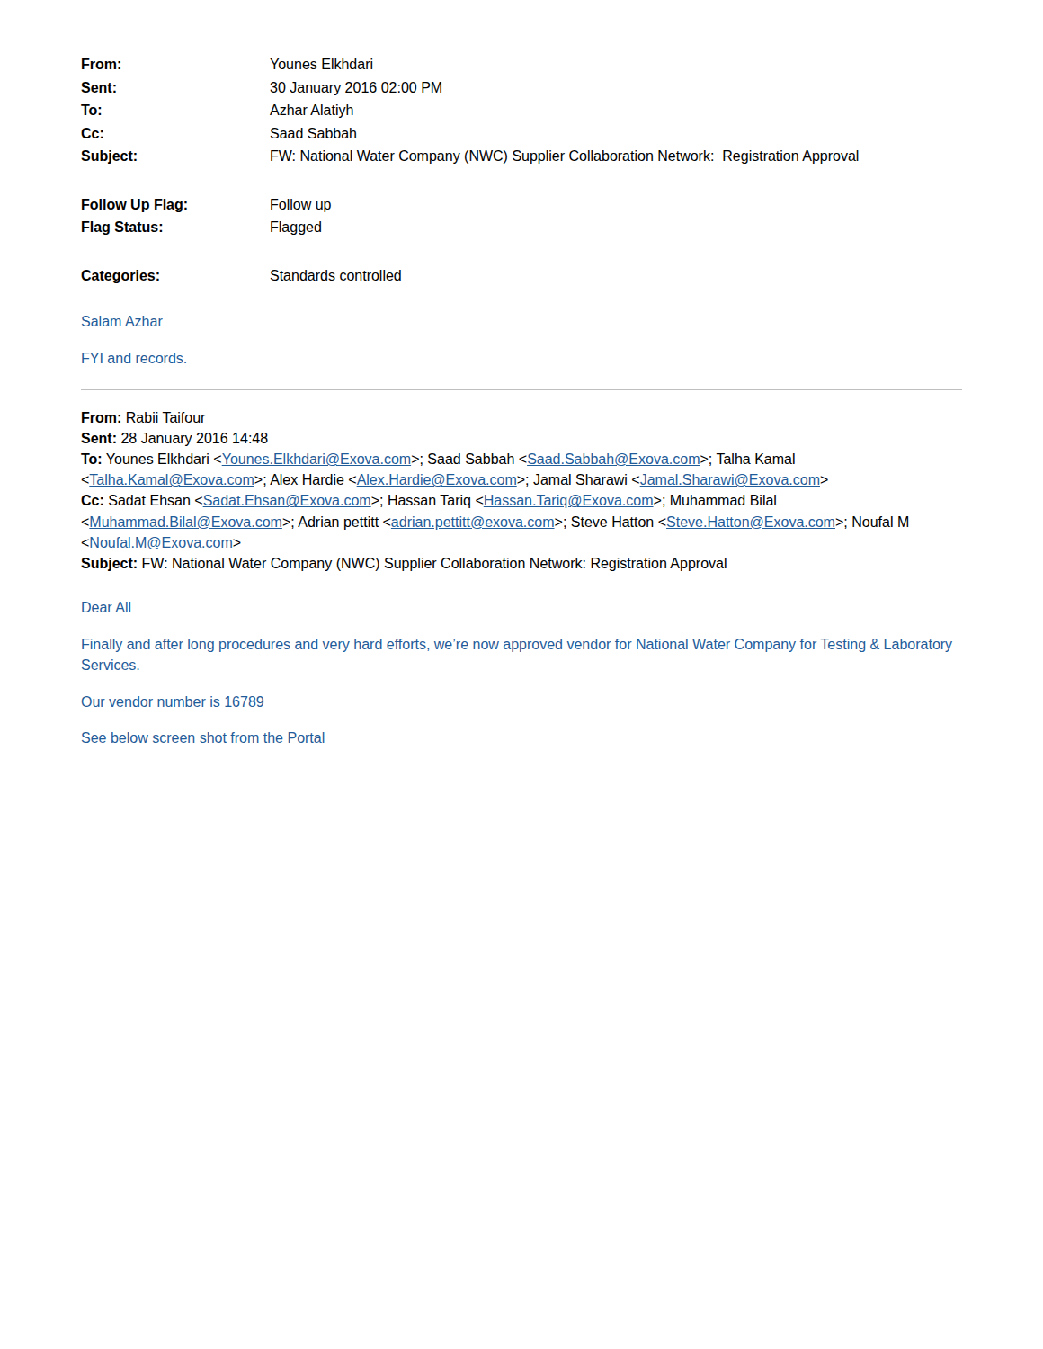| From: | Younes Elkhdari |
| Sent: | 30 January 2016 02:00 PM |
| To: | Azhar Alatiyh |
| Cc: | Saad Sabbah |
| Subject: | FW: National Water Company (NWC) Supplier Collaboration Network: Registration Approval |
| Follow Up Flag: | Follow up |
| Flag Status: | Flagged |
| Categories: | Standards controlled |
Salam Azhar
FYI and records.
From: Rabii Taifour
Sent: 28 January 2016 14:48
To: Younes Elkhdari <Younes.Elkhdari@Exova.com>; Saad Sabbah <Saad.Sabbah@Exova.com>; Talha Kamal <Talha.Kamal@Exova.com>; Alex Hardie <Alex.Hardie@Exova.com>; Jamal Sharawi <Jamal.Sharawi@Exova.com>
Cc: Sadat Ehsan <Sadat.Ehsan@Exova.com>; Hassan Tariq <Hassan.Tariq@Exova.com>; Muhammad Bilal <Muhammad.Bilal@Exova.com>; Adrian pettitt <adrian.pettitt@exova.com>; Steve Hatton <Steve.Hatton@Exova.com>; Noufal M <Noufal.M@Exova.com>
Subject: FW: National Water Company (NWC) Supplier Collaboration Network: Registration Approval
Dear All
Finally and after long procedures and very hard efforts, we’re now approved vendor for National Water Company for Testing & Laboratory Services.
Our vendor number is 16789
See below screen shot from the Portal